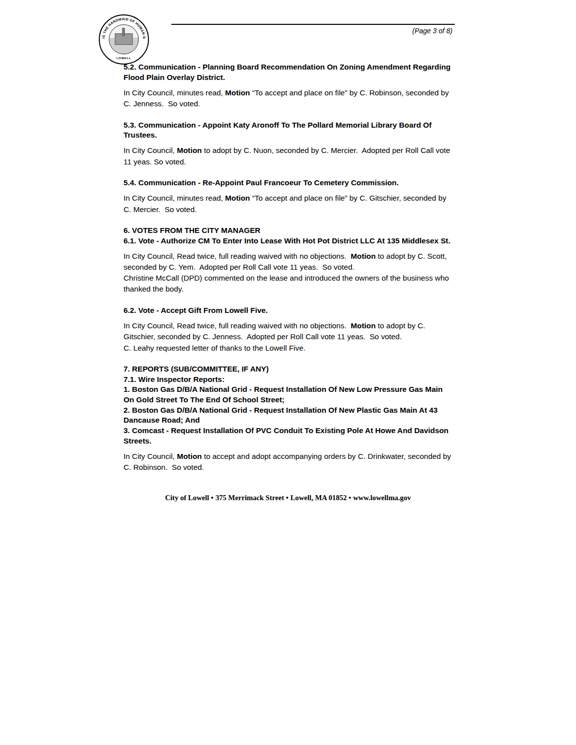ART IS THE HANDMAID OF HUMAN GOOD
LOWELL
(Page 3 of 8)
5.2. Communication - Planning Board Recommendation On Zoning Amendment Regarding Flood Plain Overlay District.
In City Council, minutes read, Motion “To accept and place on file” by C. Robinson, seconded by C. Jenness. So voted.
5.3. Communication - Appoint Katy Aronoff To The Pollard Memorial Library Board Of Trustees.
In City Council, Motion to adopt by C. Nuon, seconded by C. Mercier. Adopted per Roll Call vote 11 yeas. So voted.
5.4. Communication - Re-Appoint Paul Francoeur To Cemetery Commission.
In City Council, minutes read, Motion “To accept and place on file” by C. Gitschier, seconded by C. Mercier. So voted.
6. VOTES FROM THE CITY MANAGER
6.1. Vote - Authorize CM To Enter Into Lease With Hot Pot District LLC At 135 Middlesex St.
In City Council, Read twice, full reading waived with no objections. Motion to adopt by C. Scott, seconded by C. Yem. Adopted per Roll Call vote 11 yeas. So voted.
Christine McCall (DPD) commented on the lease and introduced the owners of the business who thanked the body.
6.2. Vote - Accept Gift From Lowell Five.
In City Council, Read twice, full reading waived with no objections. Motion to adopt by C. Gitschier, seconded by C. Jenness. Adopted per Roll Call vote 11 yeas. So voted.
C. Leahy requested letter of thanks to the Lowell Five.
7. REPORTS (SUB/COMMITTEE, IF ANY)
7.1. Wire Inspector Reports:
1. Boston Gas D/B/A National Grid - Request Installation Of New Low Pressure Gas Main On Gold Street To The End Of School Street;
2. Boston Gas D/B/A National Grid - Request Installation Of New Plastic Gas Main At 43 Dancause Road; And
3. Comcast - Request Installation Of PVC Conduit To Existing Pole At Howe And Davidson Streets.
In City Council, Motion to accept and adopt accompanying orders by C. Drinkwater, seconded by C. Robinson. So voted.
City of Lowell • 375 Merrimack Street • Lowell, MA 01852 • www.lowellma.gov